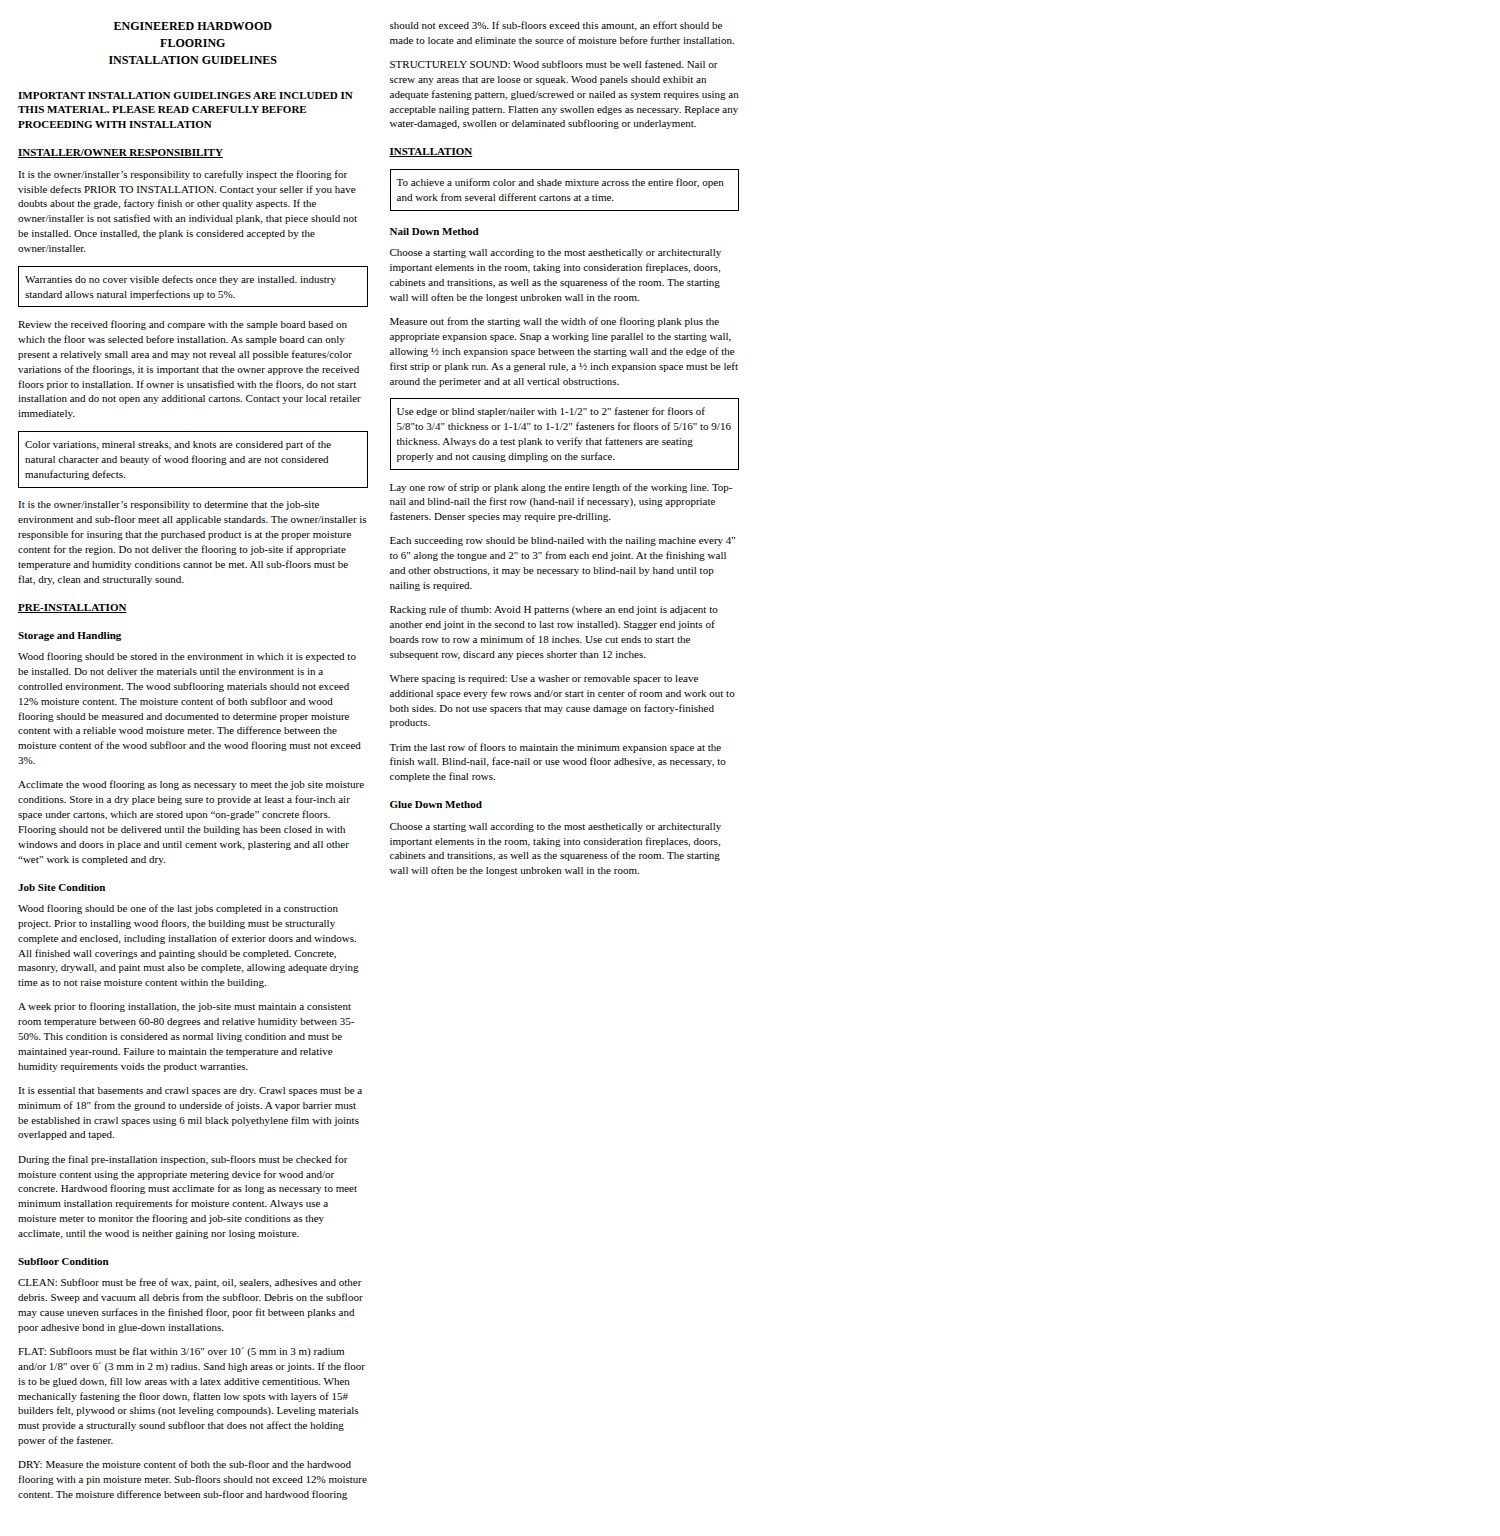ENGINEERED HARDWOOD
FLOORING
INSTALLATION GUIDELINES
IMPORTANT INSTALLATION GUIDELINGES ARE INCLUDED IN THIS MATERIAL. PLEASE READ CAREFULLY BEFORE PROCEEDING WITH INSTALLATION
INSTALLER/OWNER RESPONSIBILITY
It is the owner/installer’s responsibility to carefully inspect the flooring for visible defects PRIOR TO INSTALLATION. Contact your seller if you have doubts about the grade, factory finish or other quality aspects. If the owner/installer is not satisfied with an individual plank, that piece should not be installed. Once installed, the plank is considered accepted by the owner/installer.
Warranties do no cover visible defects once they are installed. industry standard allows natural imperfections up to 5%.
Review the received flooring and compare with the sample board based on which the floor was selected before installation. As sample board can only present a relatively small area and may not reveal all possible features/color variations of the floorings, it is important that the owner approve the received floors prior to installation. If owner is unsatisfied with the floors, do not start installation and do not open any additional cartons. Contact your local retailer immediately.
Color variations, mineral streaks, and knots are considered part of the natural character and beauty of wood flooring and are not considered manufacturing defects.
It is the owner/installer’s responsibility to determine that the job-site environment and sub-floor meet all applicable standards. The owner/installer is responsible for insuring that the purchased product is at the proper moisture content for the region. Do not deliver the flooring to job-site if appropriate temperature and humidity conditions cannot be met. All sub-floors must be flat, dry, clean and structurally sound.
PRE-INSTALLATION
Storage and Handling
Wood flooring should be stored in the environment in which it is expected to be installed. Do not deliver the materials until the environment is in a controlled environment. The wood subflooring materials should not exceed 12% moisture content. The moisture content of both subfloor and wood flooring should be measured and documented to determine proper moisture content with a reliable wood moisture meter. The difference between the moisture content of the wood subfloor and the wood flooring must not exceed 3%.
Acclimate the wood flooring as long as necessary to meet the job site moisture conditions. Store in a dry place being sure to provide at least a four-inch air space under cartons, which are stored upon “on-grade” concrete floors. Flooring should not be delivered until the building has been closed in with windows and doors in place and until cement work, plastering and all other “wet” work is completed and dry.
Job Site Condition
Wood flooring should be one of the last jobs completed in a construction project. Prior to installing wood floors, the building must be structurally complete and enclosed, including installation of exterior doors and windows. All finished wall coverings and painting should be completed. Concrete, masonry, drywall, and paint must also be complete, allowing adequate drying time as to not raise moisture content within the building.
A week prior to flooring installation, the job-site must maintain a consistent room temperature between 60-80 degrees and relative humidity between 35-50%. This condition is considered as normal living condition and must be maintained year-round. Failure to maintain the temperature and relative humidity requirements voids the product warranties.
It is essential that basements and crawl spaces are dry. Crawl spaces must be a minimum of 18" from the ground to underside of joists. A vapor barrier must be established in crawl spaces using 6 mil black polyethylene film with joints overlapped and taped.
During the final pre-installation inspection, sub-floors must be checked for moisture content using the appropriate metering device for wood and/or concrete. Hardwood flooring must acclimate for as long as necessary to meet minimum installation requirements for moisture content. Always use a moisture meter to monitor the flooring and job-site conditions as they acclimate, until the wood is neither gaining nor losing moisture.
Subfloor Condition
CLEAN: Subfloor must be free of wax, paint, oil, sealers, adhesives and other debris. Sweep and vacuum all debris from the subfloor. Debris on the subfloor may cause uneven surfaces in the finished floor, poor fit between planks and poor adhesive bond in glue-down installations.
FLAT: Subfloors must be flat within 3/16″ over 10´ (5 mm in 3 m) radium and/or 1/8″ over 6´ (3 mm in 2 m) radius. Sand high areas or joints. If the floor is to be glued down, fill low areas with a latex additive cementitious. When mechanically fastening the floor down, flatten low spots with layers of 15# builders felt, plywood or shims (not leveling compounds). Leveling materials must provide a structurally sound subfloor that does not affect the holding power of the fastener.
DRY: Measure the moisture content of both the sub-floor and the hardwood flooring with a pin moisture meter. Sub-floors should not exceed 12% moisture content. The moisture difference between sub-floor and hardwood flooring should not exceed 3%. If sub-floors exceed this amount, an effort should be made to locate and eliminate the source of moisture before further installation.
STRUCTURELY SOUND: Wood subfloors must be well fastened. Nail or screw any areas that are loose or squeak. Wood panels should exhibit an adequate fastening pattern, glued/screwed or nailed as system requires using an acceptable nailing pattern. Flatten any swollen edges as necessary. Replace any water-damaged, swollen or delaminated subflooring or underlayment.
INSTALLATION
To achieve a uniform color and shade mixture across the entire floor, open and work from several different cartons at a time.
Nail Down Method
Choose a starting wall according to the most aesthetically or architecturally important elements in the room, taking into consideration fireplaces, doors, cabinets and transitions, as well as the squareness of the room. The starting wall will often be the longest unbroken wall in the room.
Measure out from the starting wall the width of one flooring plank plus the appropriate expansion space. Snap a working line parallel to the starting wall, allowing ½ inch expansion space between the starting wall and the edge of the first strip or plank run. As a general rule, a ½ inch expansion space must be left around the perimeter and at all vertical obstructions.
Use edge or blind stapler/nailer with 1-1/2" to 2" fastener for floors of 5/8"to 3/4" thickness or 1-1/4" to 1-1/2" fasteners for floors of 5/16" to 9/16 thickness. Always do a test plank to verify that fatteners are seating properly and not causing dimpling on the surface.
Lay one row of strip or plank along the entire length of the working line. Top-nail and blind-nail the first row (hand-nail if necessary), using appropriate fasteners. Denser species may require pre-drilling.
Each succeeding row should be blind-nailed with the nailing machine every 4" to 6" along the tongue and 2" to 3" from each end joint. At the finishing wall and other obstructions, it may be necessary to blind-nail by hand until top nailing is required.
Racking rule of thumb: Avoid H patterns (where an end joint is adjacent to another end joint in the second to last row installed). Stagger end joints of boards row to row a minimum of 18 inches. Use cut ends to start the subsequent row, discard any pieces shorter than 12 inches.
Where spacing is required: Use a washer or removable spacer to leave additional space every few rows and/or start in center of room and work out to both sides. Do not use spacers that may cause damage on factory-finished products.
Trim the last row of floors to maintain the minimum expansion space at the finish wall. Blind-nail, face-nail or use wood floor adhesive, as necessary, to complete the final rows.
Glue Down Method
Choose a starting wall according to the most aesthetically or architecturally important elements in the room, taking into consideration fireplaces, doors, cabinets and transitions, as well as the squareness of the room. The starting wall will often be the longest unbroken wall in the room.